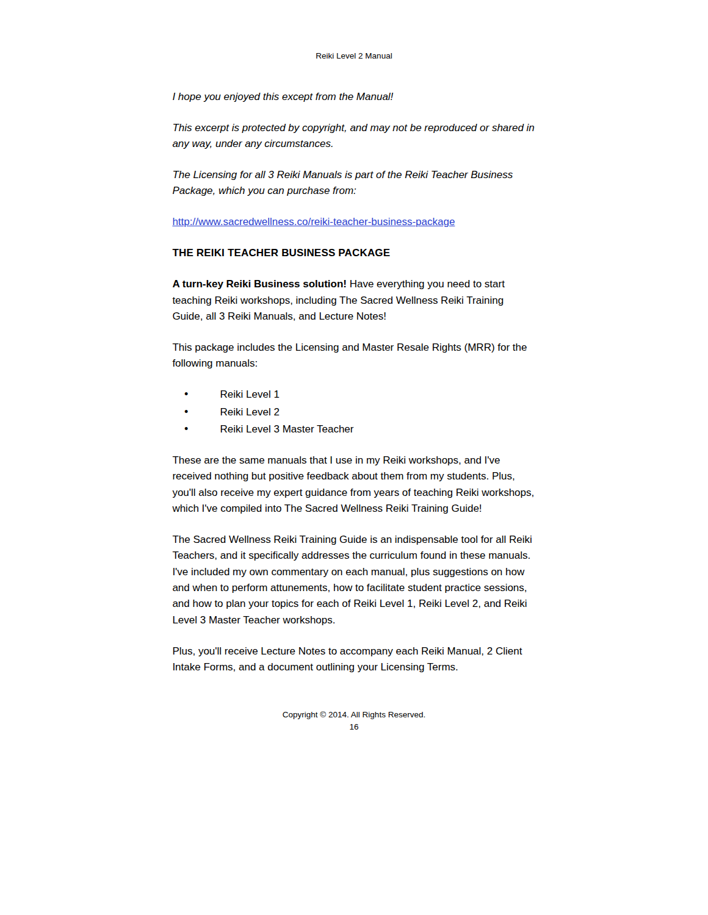Reiki Level 2 Manual
I hope you enjoyed this except from the Manual!
This excerpt is protected by copyright, and may not be reproduced or shared in any way, under any circumstances.
The Licensing for all 3 Reiki Manuals is part of the Reiki Teacher Business Package, which you can purchase from:
http://www.sacredwellness.co/reiki-teacher-business-package
THE REIKI TEACHER BUSINESS PACKAGE
A turn-key Reiki Business solution! Have everything you need to start teaching Reiki workshops, including The Sacred Wellness Reiki Training Guide, all 3 Reiki Manuals, and Lecture Notes!
This package includes the Licensing and Master Resale Rights (MRR) for the following manuals:
Reiki Level 1
Reiki Level 2
Reiki Level 3 Master Teacher
These are the same manuals that I use in my Reiki workshops, and I've received nothing but positive feedback about them from my students. Plus, you'll also receive my expert guidance from years of teaching Reiki workshops, which I've compiled into The Sacred Wellness Reiki Training Guide!
The Sacred Wellness Reiki Training Guide is an indispensable tool for all Reiki Teachers, and it specifically addresses the curriculum found in these manuals. I've included my own commentary on each manual, plus suggestions on how and when to perform attunements, how to facilitate student practice sessions, and how to plan your topics for each of Reiki Level 1, Reiki Level 2, and Reiki Level 3 Master Teacher workshops.
Plus, you'll receive Lecture Notes to accompany each Reiki Manual, 2 Client Intake Forms, and a document outlining your Licensing Terms.
Copyright © 2014. All Rights Reserved.
16